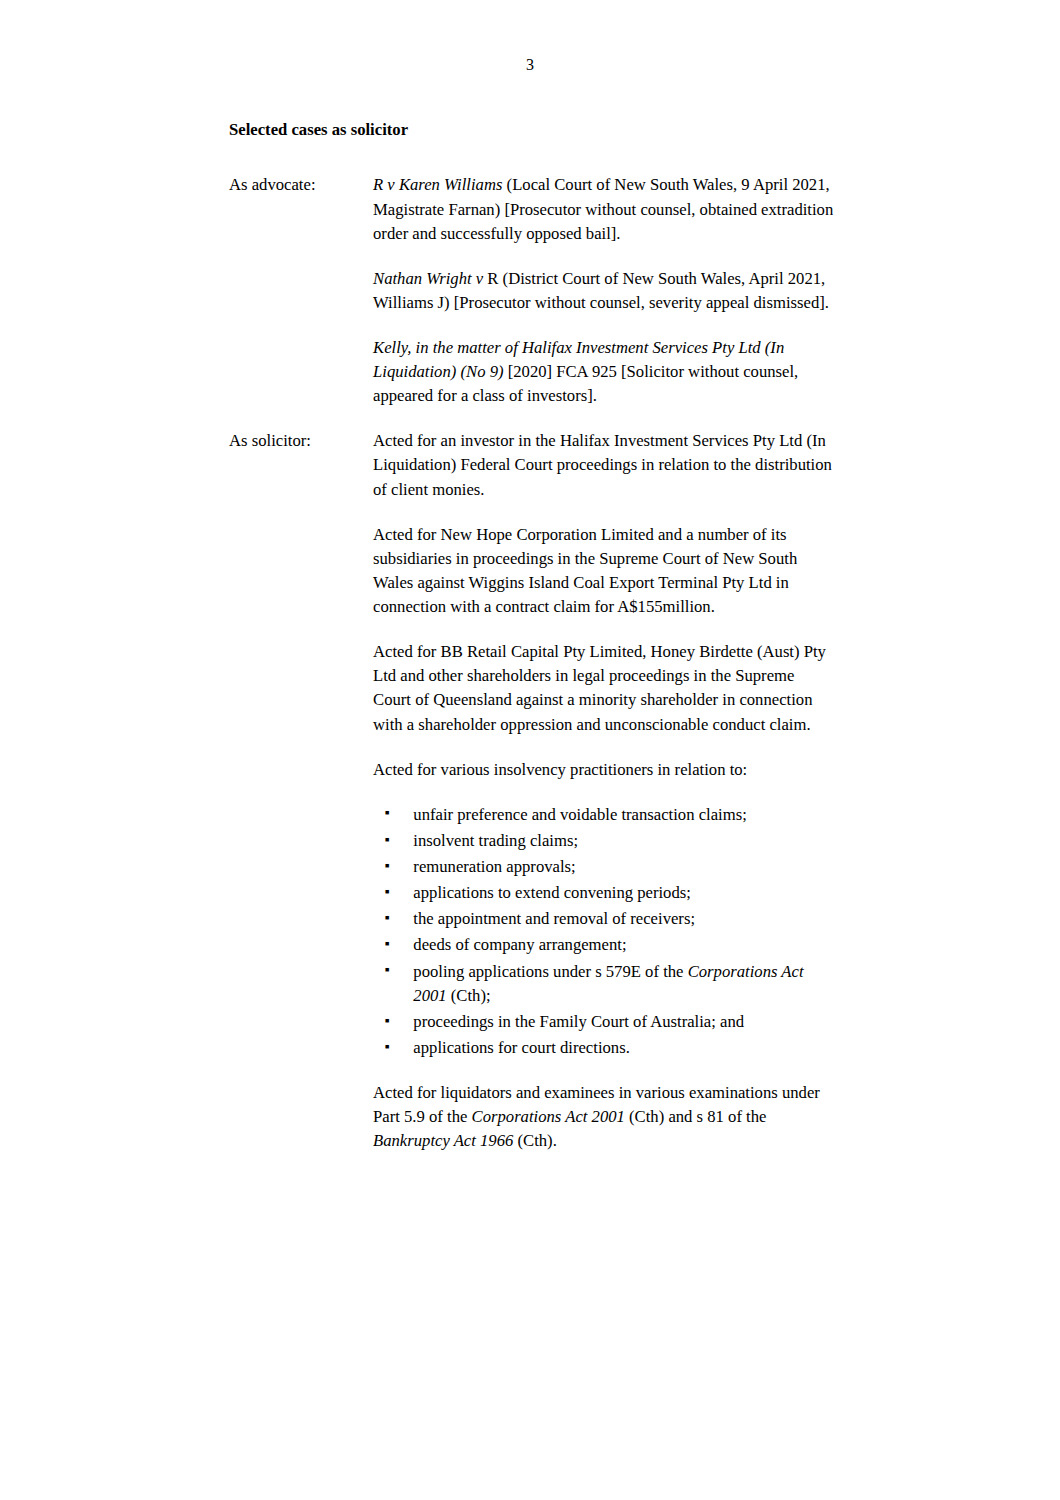3
Selected cases as solicitor
As advocate:
R v Karen Williams (Local Court of New South Wales, 9 April 2021, Magistrate Farnan) [Prosecutor without counsel, obtained extradition order and successfully opposed bail].
Nathan Wright v R (District Court of New South Wales, April 2021, Williams J) [Prosecutor without counsel, severity appeal dismissed].
Kelly, in the matter of Halifax Investment Services Pty Ltd (In Liquidation) (No 9) [2020] FCA 925 [Solicitor without counsel, appeared for a class of investors].
As solicitor:
Acted for an investor in the Halifax Investment Services Pty Ltd (In Liquidation) Federal Court proceedings in relation to the distribution of client monies.
Acted for New Hope Corporation Limited and a number of its subsidiaries in proceedings in the Supreme Court of New South Wales against Wiggins Island Coal Export Terminal Pty Ltd in connection with a contract claim for A$155million.
Acted for BB Retail Capital Pty Limited, Honey Birdette (Aust) Pty Ltd and other shareholders in legal proceedings in the Supreme Court of Queensland against a minority shareholder in connection with a shareholder oppression and unconscionable conduct claim.
Acted for various insolvency practitioners in relation to:
unfair preference and voidable transaction claims;
insolvent trading claims;
remuneration approvals;
applications to extend convening periods;
the appointment and removal of receivers;
deeds of company arrangement;
pooling applications under s 579E of the Corporations Act 2001 (Cth);
proceedings in the Family Court of Australia; and
applications for court directions.
Acted for liquidators and examinees in various examinations under Part 5.9 of the Corporations Act 2001 (Cth) and s 81 of the Bankruptcy Act 1966 (Cth).